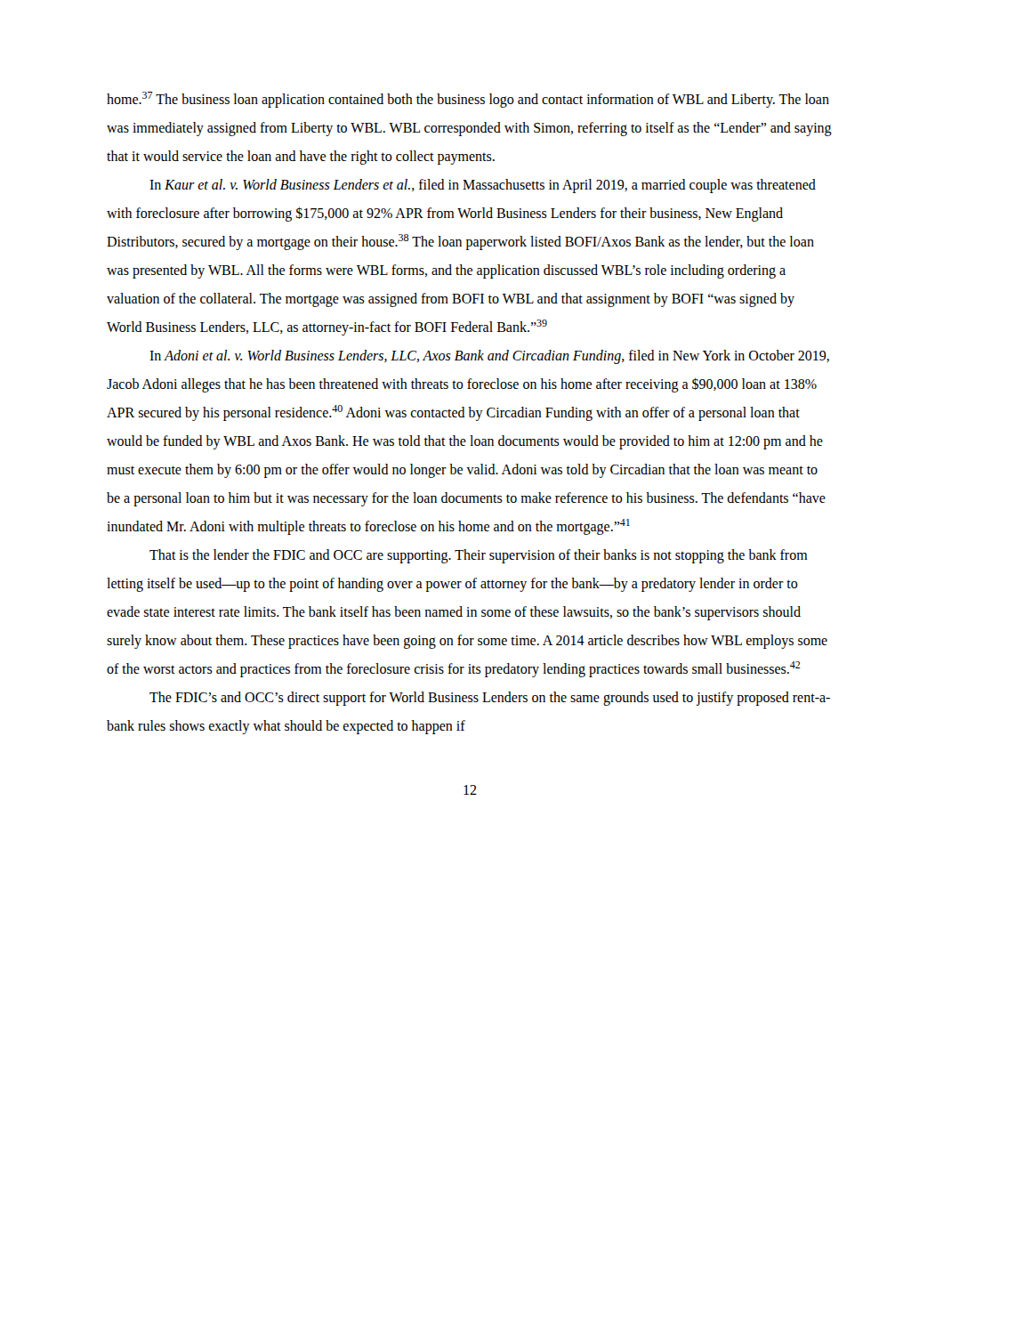home.37 The business loan application contained both the business logo and contact information of WBL and Liberty. The loan was immediately assigned from Liberty to WBL. WBL corresponded with Simon, referring to itself as the “Lender” and saying that it would service the loan and have the right to collect payments.
In Kaur et al. v. World Business Lenders et al., filed in Massachusetts in April 2019, a married couple was threatened with foreclosure after borrowing $175,000 at 92% APR from World Business Lenders for their business, New England Distributors, secured by a mortgage on their house.38 The loan paperwork listed BOFI/Axos Bank as the lender, but the loan was presented by WBL. All the forms were WBL forms, and the application discussed WBL’s role including ordering a valuation of the collateral. The mortgage was assigned from BOFI to WBL and that assignment by BOFI “was signed by World Business Lenders, LLC, as attorney-in-fact for BOFI Federal Bank.”39
In Adoni et al. v. World Business Lenders, LLC, Axos Bank and Circadian Funding, filed in New York in October 2019, Jacob Adoni alleges that he has been threatened with threats to foreclose on his home after receiving a $90,000 loan at 138% APR secured by his personal residence.40 Adoni was contacted by Circadian Funding with an offer of a personal loan that would be funded by WBL and Axos Bank. He was told that the loan documents would be provided to him at 12:00 pm and he must execute them by 6:00 pm or the offer would no longer be valid. Adoni was told by Circadian that the loan was meant to be a personal loan to him but it was necessary for the loan documents to make reference to his business. The defendants “have inundated Mr. Adoni with multiple threats to foreclose on his home and on the mortgage.”41
That is the lender the FDIC and OCC are supporting. Their supervision of their banks is not stopping the bank from letting itself be used—up to the point of handing over a power of attorney for the bank—by a predatory lender in order to evade state interest rate limits. The bank itself has been named in some of these lawsuits, so the bank’s supervisors should surely know about them. These practices have been going on for some time. A 2014 article describes how WBL employs some of the worst actors and practices from the foreclosure crisis for its predatory lending practices towards small businesses.42
The FDIC’s and OCC’s direct support for World Business Lenders on the same grounds used to justify proposed rent-a-bank rules shows exactly what should be expected to happen if
12